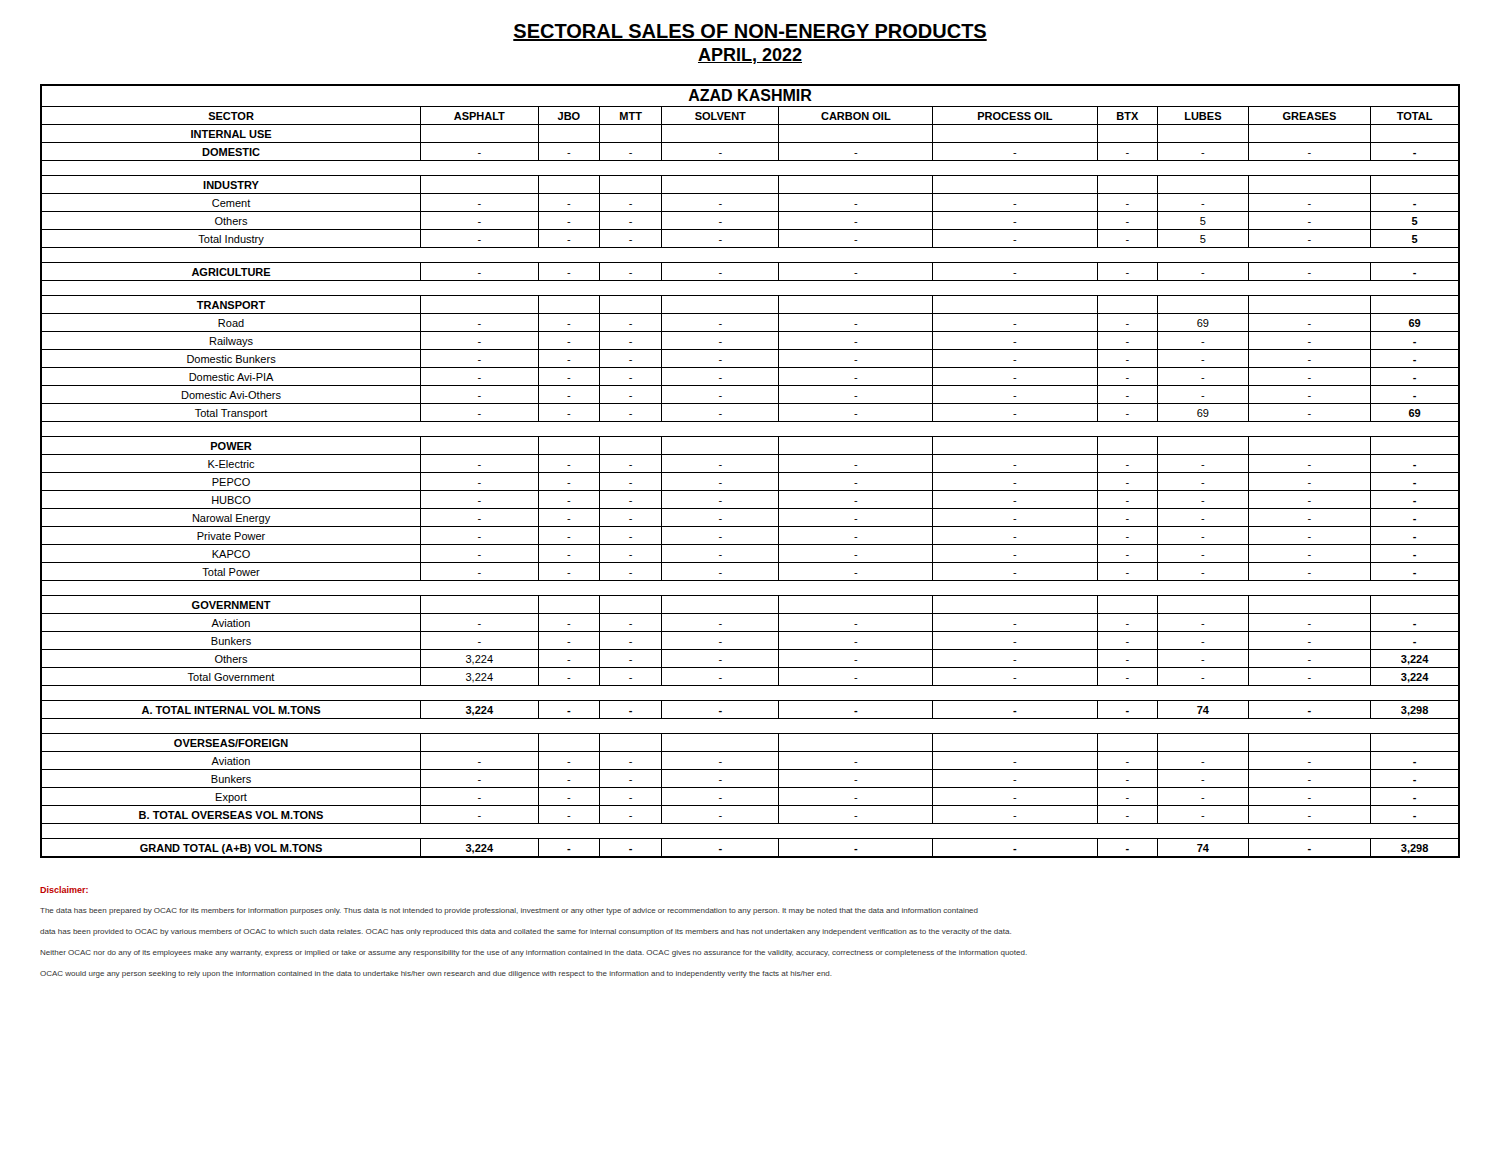SECTORAL SALES OF NON-ENERGY PRODUCTS
APRIL, 2022
| AZAD KASHMIR |
| SECTOR | ASPHALT | JBO | MTT | SOLVENT | CARBON OIL | PROCESS OIL | BTX | LUBES | GREASES | TOTAL |
| INTERNAL USE | | | | | | | | | | |
| DOMESTIC | - | - | - | - | - | - | - | - | - | - |
| INDUSTRY | | | | | | | | | | |
| Cement | - | - | - | - | - | - | - | - | - | - |
| Others | - | - | - | - | - | - | - | 5 | - | 5 |
| Total Industry | - | - | - | - | - | - | - | 5 | - | 5 |
| AGRICULTURE | - | - | - | - | - | - | - | - | - | - |
| TRANSPORT | | | | | | | | | | |
| Road | - | - | - | - | - | - | - | 69 | - | 69 |
| Railways | - | - | - | - | - | - | - | - | - | - |
| Domestic Bunkers | - | - | - | - | - | - | - | - | - | - |
| Domestic Avi-PIA | - | - | - | - | - | - | - | - | - | - |
| Domestic Avi-Others | - | - | - | - | - | - | - | - | - | - |
| Total Transport | - | - | - | - | - | - | - | 69 | - | 69 |
| POWER | | | | | | | | | | |
| K-Electric | - | - | - | - | - | - | - | - | - | - |
| PEPCO | - | - | - | - | - | - | - | - | - | - |
| HUBCO | - | - | - | - | - | - | - | - | - | - |
| Narowal Energy | - | - | - | - | - | - | - | - | - | - |
| Private Power | - | - | - | - | - | - | - | - | - | - |
| KAPCO | - | - | - | - | - | - | - | - | - | - |
| Total Power | - | - | - | - | - | - | - | - | - | - |
| GOVERNMENT | | | | | | | | | | |
| Aviation | - | - | - | - | - | - | - | - | - | - |
| Bunkers | - | - | - | - | - | - | - | - | - | - |
| Others | 3,224 | - | - | - | - | - | - | - | - | 3,224 |
| Total Government | 3,224 | - | - | - | - | - | - | - | - | 3,224 |
| A. TOTAL INTERNAL VOL M.TONS | 3,224 | - | - | - | - | - | - | 74 | - | 3,298 |
| OVERSEAS/FOREIGN | | | | | | | | | | |
| Aviation | - | - | - | - | - | - | - | - | - | - |
| Bunkers | - | - | - | - | - | - | - | - | - | - |
| Export | - | - | - | - | - | - | - | - | - | - |
| B. TOTAL OVERSEAS VOL M.TONS | - | - | - | - | - | - | - | - | - | - |
| GRAND TOTAL (A+B) VOL M.TONS | 3,224 | - | - | - | - | - | - | 74 | - | 3,298 |
Disclaimer:
The data has been prepared by OCAC for its members for information purposes only. Thus data is not intended to provide professional, investment or any other type of advice or recommendation to any person. It may be noted that the data and information contained
data has been provided to OCAC by various members of OCAC to which such data relates. OCAC has only reproduced this data and collated the same for internal consumption of its members and has not undertaken any independent verification as to the veracity of the data.
Neither OCAC nor do any of its employees make any warranty, express or implied or take or assume any responsibility for the use of any information contained in the data. OCAC gives no assurance for the validity, accuracy, correctness or completeness of the information quoted.
OCAC would urge any person seeking to rely upon the information contained in the data to undertake his/her own research and due diligence with respect to the information and to independently verify the facts at his/her end.